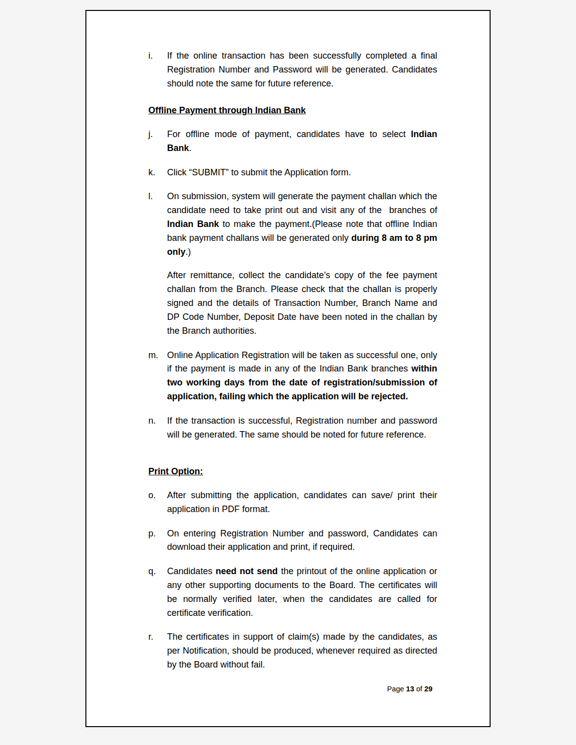i. If the online transaction has been successfully completed a final Registration Number and Password will be generated. Candidates should note the same for future reference.
Offline Payment through Indian Bank
j. For offline mode of payment, candidates have to select Indian Bank.
k. Click “SUBMIT” to submit the Application form.
l. On submission, system will generate the payment challan which the candidate need to take print out and visit any of the branches of Indian Bank to make the payment.(Please note that offline Indian bank payment challans will be generated only during 8 am to 8 pm only.)
After remittance, collect the candidate’s copy of the fee payment challan from the Branch. Please check that the challan is properly signed and the details of Transaction Number, Branch Name and DP Code Number, Deposit Date have been noted in the challan by the Branch authorities.
m. Online Application Registration will be taken as successful one, only if the payment is made in any of the Indian Bank branches within two working days from the date of registration/submission of application, failing which the application will be rejected.
n. If the transaction is successful, Registration number and password will be generated. The same should be noted for future reference.
Print Option:
o. After submitting the application, candidates can save/ print their application in PDF format.
p. On entering Registration Number and password, Candidates can download their application and print, if required.
q. Candidates need not send the printout of the online application or any other supporting documents to the Board. The certificates will be normally verified later, when the candidates are called for certificate verification.
r. The certificates in support of claim(s) made by the candidates, as per Notification, should be produced, whenever required as directed by the Board without fail.
Page 13 of 29